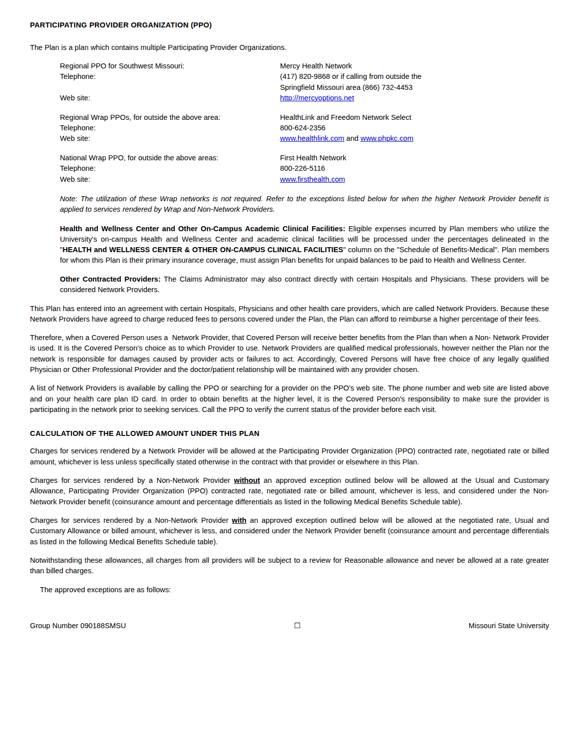PARTICIPATING PROVIDER ORGANIZATION (PPO)
The Plan is a plan which contains multiple Participating Provider Organizations.
| Regional PPO for Southwest Missouri: | Mercy Health Network |
| Telephone: | (417) 820-9868 or if calling from outside the Springfield Missouri area (866) 732-4453 |
| Web site: | http://mercyoptions.net |
| Regional Wrap PPOs, for outside the above area: | HealthLink and Freedom Network Select |
| Telephone: | 800-624-2356 |
| Web site: | www.healthlink.com and www.phpkc.com |
| National Wrap PPO, for outside the above areas: | First Health Network |
| Telephone: | 800-226-5116 |
| Web site: | www.firsthealth.com |
Note: The utilization of these Wrap networks is not required. Refer to the exceptions listed below for when the higher Network Provider benefit is applied to services rendered by Wrap and Non-Network Providers.
Health and Wellness Center and Other On-Campus Academic Clinical Facilities: Eligible expenses incurred by Plan members who utilize the University's on-campus Health and Wellness Center and academic clinical facilities will be processed under the percentages delineated in the "HEALTH and WELLNESS CENTER & OTHER ON-CAMPUS CLINICAL FACILITIES" column on the "Schedule of Benefits-Medical". Plan members for whom this Plan is their primary insurance coverage, must assign Plan benefits for unpaid balances to be paid to Health and Wellness Center.
Other Contracted Providers: The Claims Administrator may also contract directly with certain Hospitals and Physicians. These providers will be considered Network Providers.
This Plan has entered into an agreement with certain Hospitals, Physicians and other health care providers, which are called Network Providers. Because these Network Providers have agreed to charge reduced fees to persons covered under the Plan, the Plan can afford to reimburse a higher percentage of their fees.
Therefore, when a Covered Person uses a Network Provider, that Covered Person will receive better benefits from the Plan than when a Non- Network Provider is used. It is the Covered Person's choice as to which Provider to use. Network Providers are qualified medical professionals, however neither the Plan nor the network is responsible for damages caused by provider acts or failures to act. Accordingly, Covered Persons will have free choice of any legally qualified Physician or Other Professional Provider and the doctor/patient relationship will be maintained with any provider chosen.
A list of Network Providers is available by calling the PPO or searching for a provider on the PPO's web site. The phone number and web site are listed above and on your health care plan ID card. In order to obtain benefits at the higher level, it is the Covered Person's responsibility to make sure the provider is participating in the network prior to seeking services. Call the PPO to verify the current status of the provider before each visit.
CALCULATION OF THE ALLOWED AMOUNT UNDER THIS PLAN
Charges for services rendered by a Network Provider will be allowed at the Participating Provider Organization (PPO) contracted rate, negotiated rate or billed amount, whichever is less unless specifically stated otherwise in the contract with that provider or elsewhere in this Plan.
Charges for services rendered by a Non-Network Provider without an approved exception outlined below will be allowed at the Usual and Customary Allowance, Participating Provider Organization (PPO) contracted rate, negotiated rate or billed amount, whichever is less, and considered under the Non-Network Provider benefit (coinsurance amount and percentage differentials as listed in the following Medical Benefits Schedule table).
Charges for services rendered by a Non-Network Provider with an approved exception outlined below will be allowed at the negotiated rate, Usual and Customary Allowance or billed amount, whichever is less, and considered under the Network Provider benefit (coinsurance amount and percentage differentials as listed in the following Medical Benefits Schedule table).
Notwithstanding these allowances, all charges from all providers will be subject to a review for Reasonable allowance and never be allowed at a rate greater than billed charges.
The approved exceptions are as follows:
Group Number 090188SMSU ☐ Missouri State University